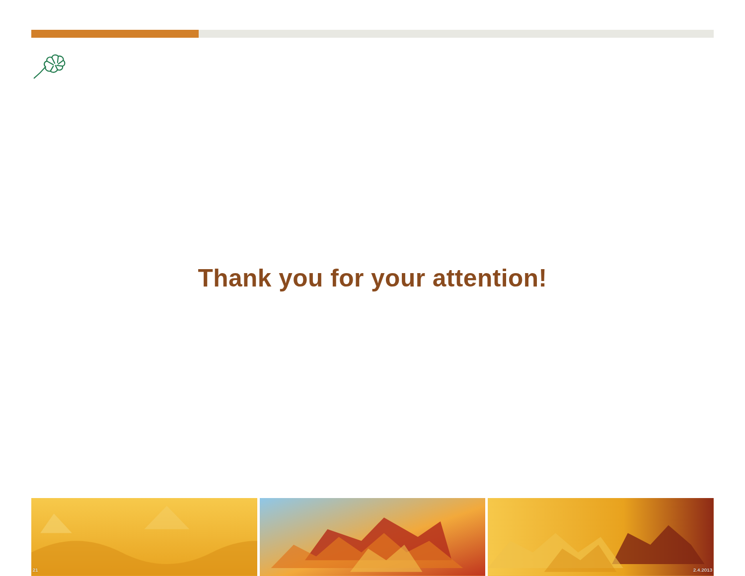Thank you for your attention!
21
2.4.2013